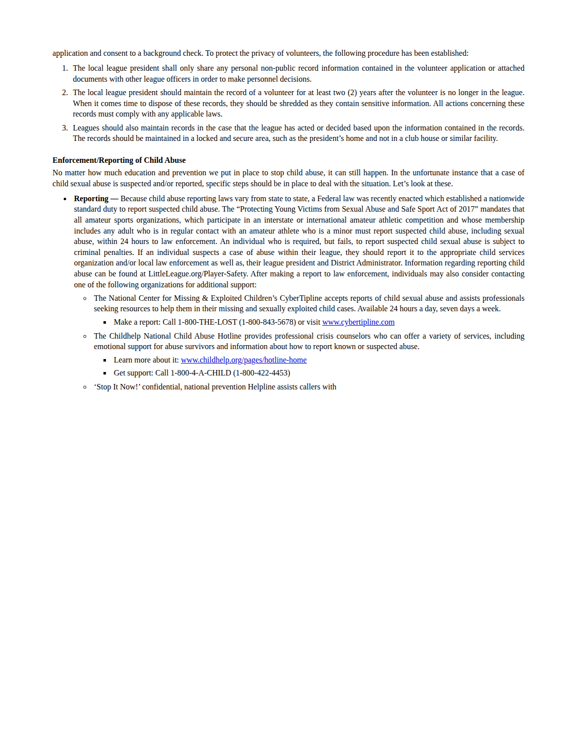application and consent to a background check. To protect the privacy of volunteers, the following procedure has been established:
The local league president shall only share any personal non-public record information contained in the volunteer application or attached documents with other league officers in order to make personnel decisions.
The local league president should maintain the record of a volunteer for at least two (2) years after the volunteer is no longer in the league. When it comes time to dispose of these records, they should be shredded as they contain sensitive information. All actions concerning these records must comply with any applicable laws.
Leagues should also maintain records in the case that the league has acted or decided based upon the information contained in the records. The records should be maintained in a locked and secure area, such as the president’s home and not in a club house or similar facility.
Enforcement/Reporting of Child Abuse
No matter how much education and prevention we put in place to stop child abuse, it can still happen. In the unfortunate instance that a case of child sexual abuse is suspected and/or reported, specific steps should be in place to deal with the situation. Let’s look at these.
Reporting — Because child abuse reporting laws vary from state to state, a Federal law was recently enacted which established a nationwide standard duty to report suspected child abuse. The “Protecting Young Victims from Sexual Abuse and Safe Sport Act of 2017” mandates that all amateur sports organizations, which participate in an interstate or international amateur athletic competition and whose membership includes any adult who is in regular contact with an amateur athlete who is a minor must report suspected child abuse, including sexual abuse, within 24 hours to law enforcement. An individual who is required, but fails, to report suspected child sexual abuse is subject to criminal penalties. If an individual suspects a case of abuse within their league, they should report it to the appropriate child services organization and/or local law enforcement as well as, their league president and District Administrator. Information regarding reporting child abuse can be found at LittleLeague.org/Player-Safety. After making a report to law enforcement, individuals may also consider contacting one of the following organizations for additional support:
The National Center for Missing & Exploited Children’s CyberTipline accepts reports of child sexual abuse and assists professionals seeking resources to help them in their missing and sexually exploited child cases. Available 24 hours a day, seven days a week.
Make a report: Call 1-800-THE-LOST (1-800-843-5678) or visit www.cybertipline.com
The Childhelp National Child Abuse Hotline provides professional crisis counselors who can offer a variety of services, including emotional support for abuse survivors and information about how to report known or suspected abuse.
Learn more about it: www.childhelp.org/pages/hotline-home
Get support: Call 1-800-4-A-CHILD (1-800-422-4453)
‘Stop It Now!’ confidential, national prevention Helpline assists callers with